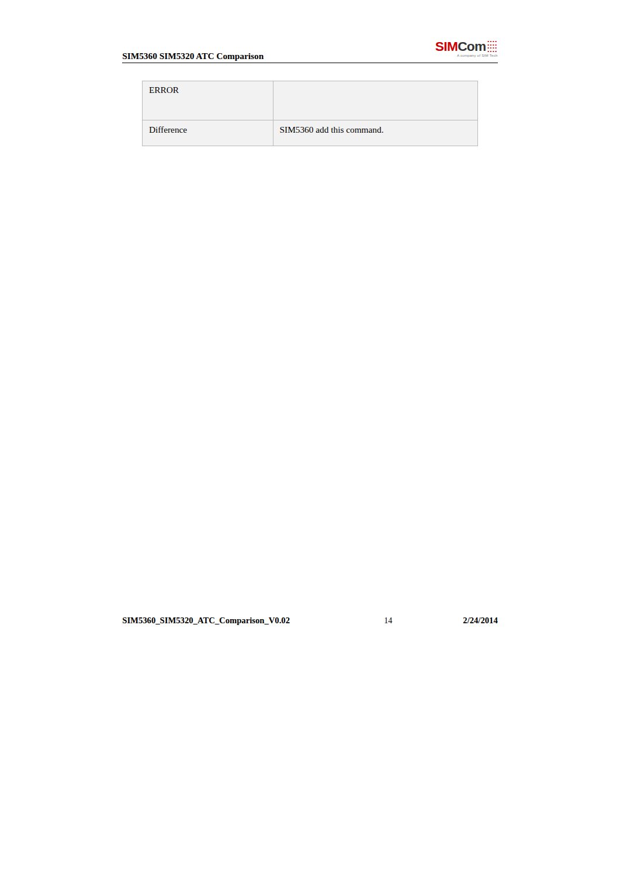SIM5360 SIM5320 ATC Comparison
SIM Com••••••••••••••••
A company of SIM Tech
| ERROR | |
| Difference | SIM5360 add this command. |
SIM5360_SIM5320_ATC_Comparison_V0.02
14
2/24/2014